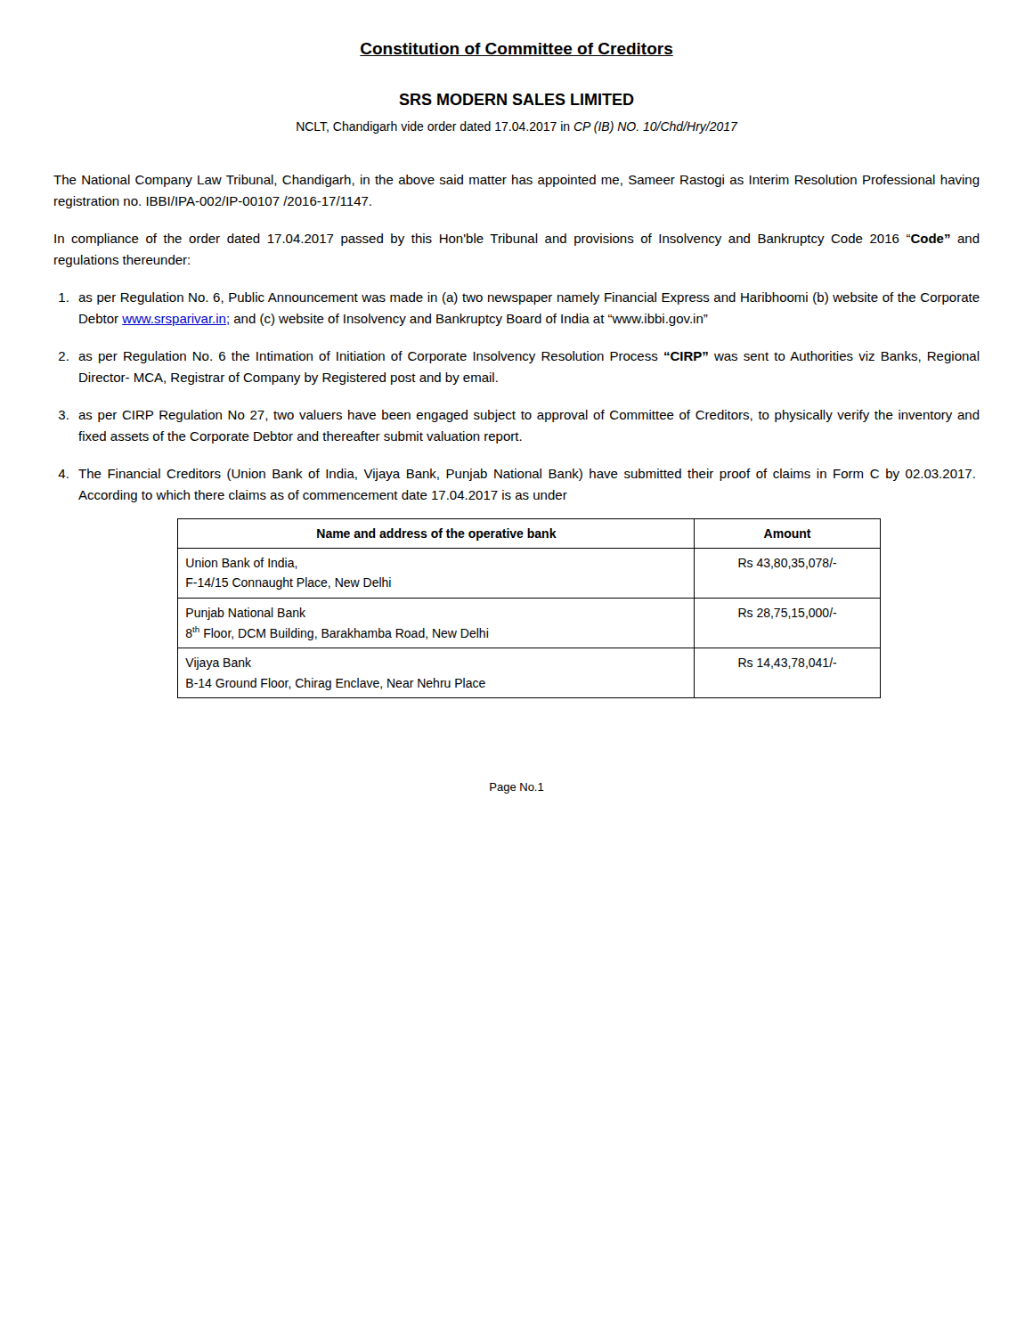Constitution of Committee of Creditors
SRS MODERN SALES LIMITED
NCLT, Chandigarh vide order dated 17.04.2017 in CP (IB) NO. 10/Chd/Hry/2017
The National Company Law Tribunal, Chandigarh, in the above said matter has appointed me, Sameer Rastogi as Interim Resolution Professional having registration no. IBBI/IPA-002/IP-00107 /2016-17/1147.
In compliance of the order dated 17.04.2017 passed by this Hon'ble Tribunal and provisions of Insolvency and Bankruptcy Code 2016 “Code” and regulations thereunder:
as per Regulation No. 6, Public Announcement was made in (a) two newspaper namely Financial Express and Haribhoomi (b) website of the Corporate Debtor www.srsparivar.in; and (c) website of Insolvency and Bankruptcy Board of India at “www.ibbi.gov.in”
as per Regulation No. 6 the Intimation of Initiation of Corporate Insolvency Resolution Process “CIRP” was sent to Authorities viz Banks, Regional Director- MCA, Registrar of Company by Registered post and by email.
as per CIRP Regulation No 27, two valuers have been engaged subject to approval of Committee of Creditors, to physically verify the inventory and fixed assets of the Corporate Debtor and thereafter submit valuation report.
The Financial Creditors (Union Bank of India, Vijaya Bank, Punjab National Bank) have submitted their proof of claims in Form C by 02.03.2017. According to which there claims as of commencement date 17.04.2017 is as under
| Name and address of the operative bank | Amount |
| --- | --- |
| Union Bank of India, F-14/15 Connaught Place, New Delhi | Rs 43,80,35,078/- |
| Punjab National Bank 8 th Floor, DCM Building, Barakhamba Road, New Delhi | Rs 28,75,15,000/- |
| Vijaya Bank B-14 Ground Floor, Chirag Enclave, Near Nehru Place | Rs 14,43,78,041/- |
Page No.1